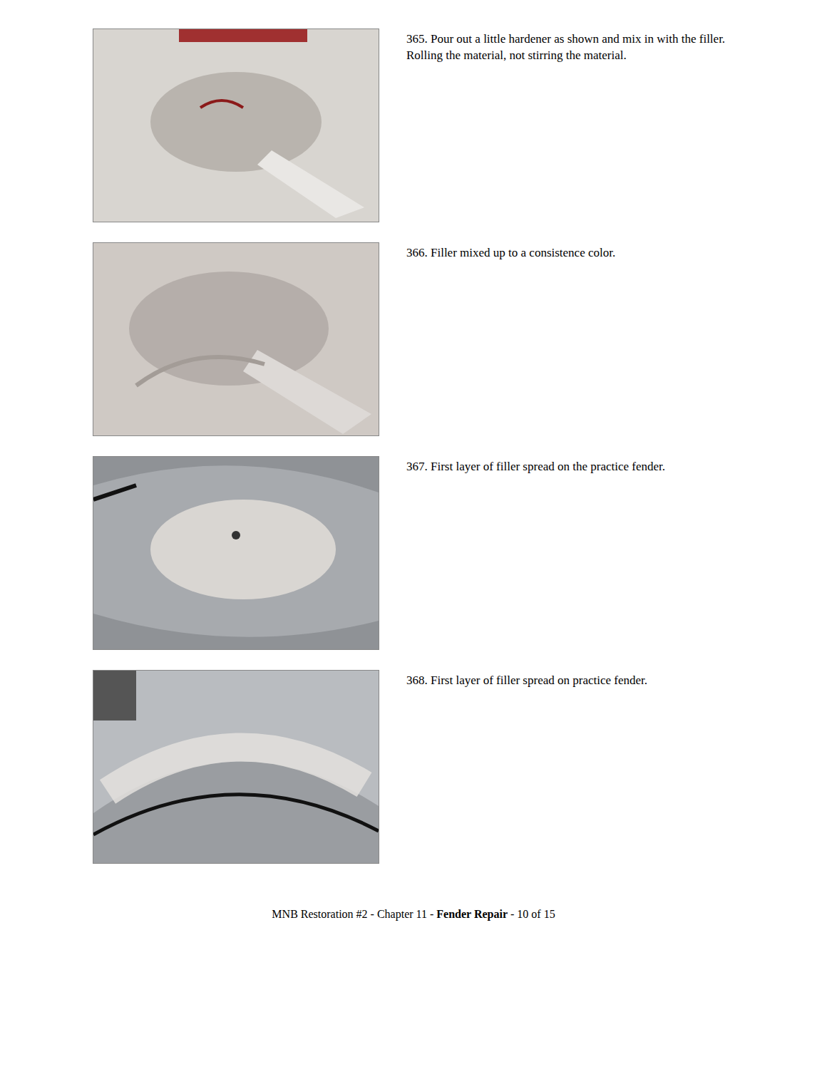365. Pour out a little hardener as shown and mix in with the filler. Rolling the material, not stirring the material.
366. Filler mixed up to a consistence color.
367. First layer of filler spread on the practice fender.
368. First layer of filler spread on practice fender.
MNB Restoration #2 - Chapter 11 - Fender Repair - 10 of 15